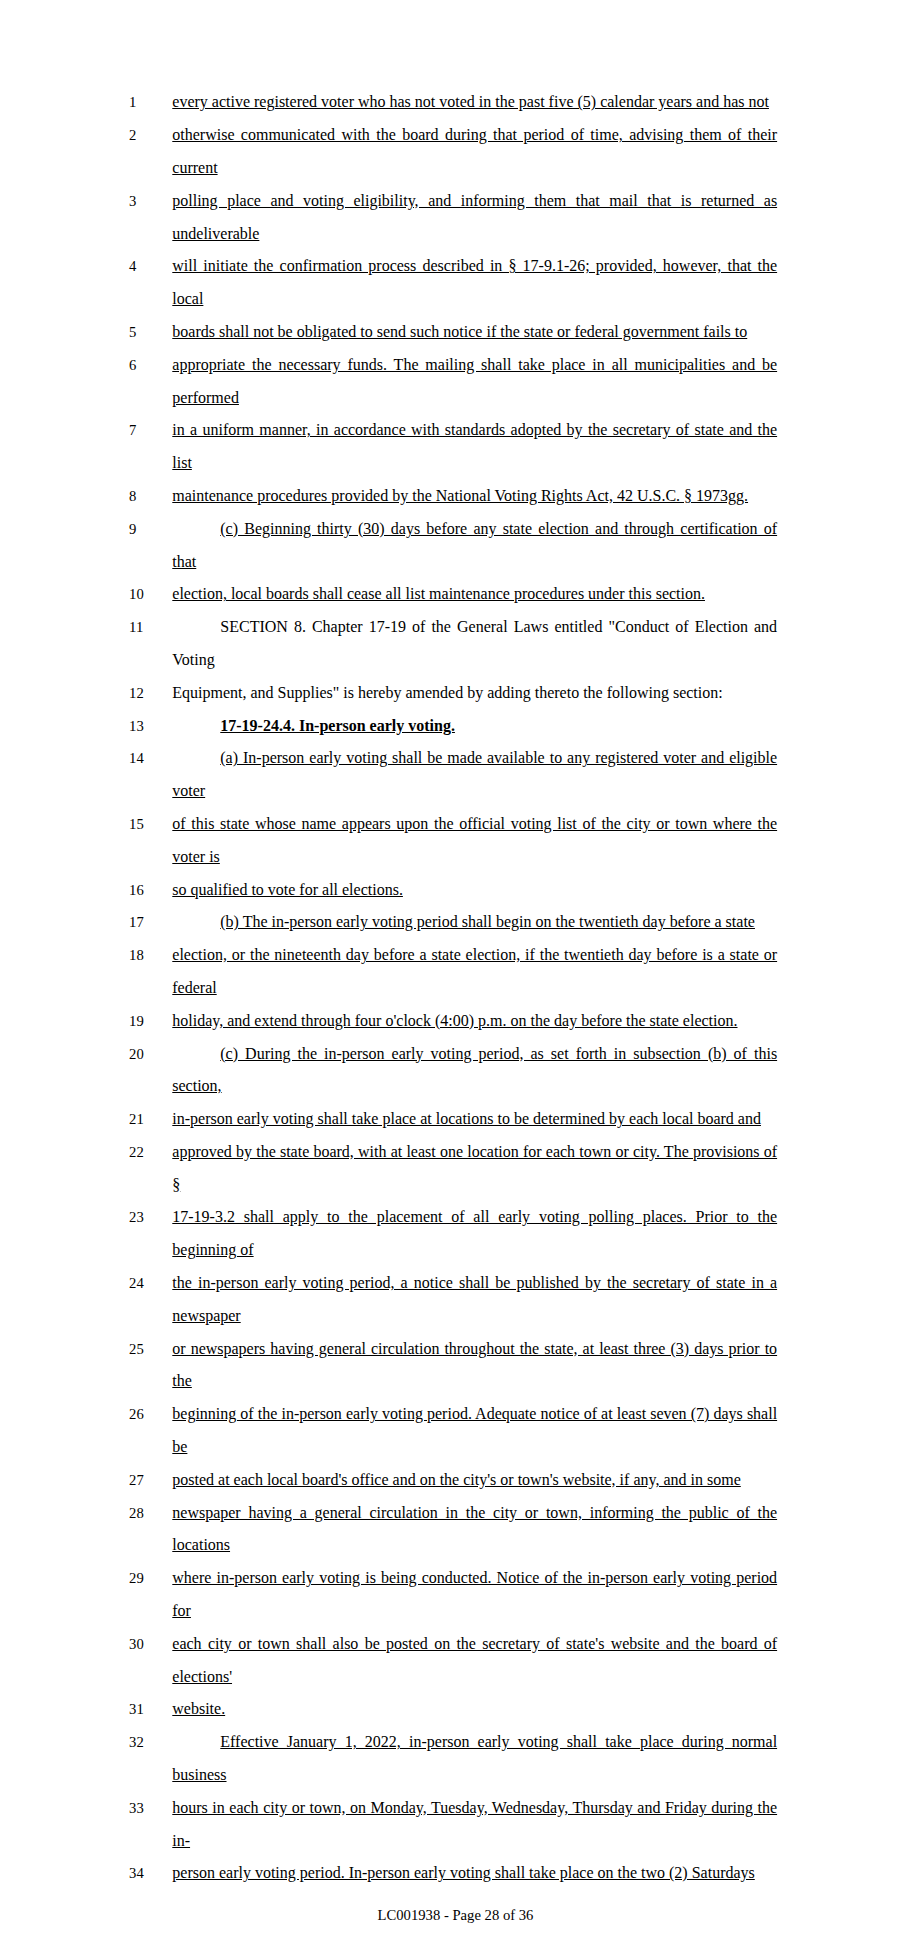1 every active registered voter who has not voted in the past five (5) calendar years and has not
2 otherwise communicated with the board during that period of time, advising them of their current
3 polling place and voting eligibility, and informing them that mail that is returned as undeliverable
4 will initiate the confirmation process described in § 17-9.1-26; provided, however, that the local
5 boards shall not be obligated to send such notice if the state or federal government fails to
6 appropriate the necessary funds. The mailing shall take place in all municipalities and be performed
7 in a uniform manner, in accordance with standards adopted by the secretary of state and the list
8 maintenance procedures provided by the National Voting Rights Act, 42 U.S.C. § 1973gg.
9 (c) Beginning thirty (30) days before any state election and through certification of that
10 election, local boards shall cease all list maintenance procedures under this section.
11 SECTION 8. Chapter 17-19 of the General Laws entitled "Conduct of Election and Voting
12 Equipment, and Supplies" is hereby amended by adding thereto the following section:
13 17-19-24.4. In-person early voting.
14 (a) In-person early voting shall be made available to any registered voter and eligible voter
15 of this state whose name appears upon the official voting list of the city or town where the voter is
16 so qualified to vote for all elections.
17 (b) The in-person early voting period shall begin on the twentieth day before a state
18 election, or the nineteenth day before a state election, if the twentieth day before is a state or federal
19 holiday, and extend through four o'clock (4:00) p.m. on the day before the state election.
20 (c) During the in-person early voting period, as set forth in subsection (b) of this section,
21 in-person early voting shall take place at locations to be determined by each local board and
22 approved by the state board, with at least one location for each town or city. The provisions of §
2317-19-3.2 shall apply to the placement of all early voting polling places. Prior to the beginning of
24 the in-person early voting period, a notice shall be published by the secretary of state in a newspaper
25 or newspapers having general circulation throughout the state, at least three (3) days prior to the
26 beginning of the in-person early voting period. Adequate notice of at least seven (7) days shall be
27 posted at each local board's office and on the city's or town's website, if any, and in some
28 newspaper having a general circulation in the city or town, informing the public of the locations
29 where in-person early voting is being conducted. Notice of the in-person early voting period for
30 each city or town shall also be posted on the secretary of state's website and the board of elections'
31 website.
32 Effective January 1, 2022, in-person early voting shall take place during normal business
33 hours in each city or town, on Monday, Tuesday, Wednesday, Thursday and Friday during the in-
34 person early voting period. In-person early voting shall take place on the two (2) Saturdays
LC001938 - Page 28 of 36